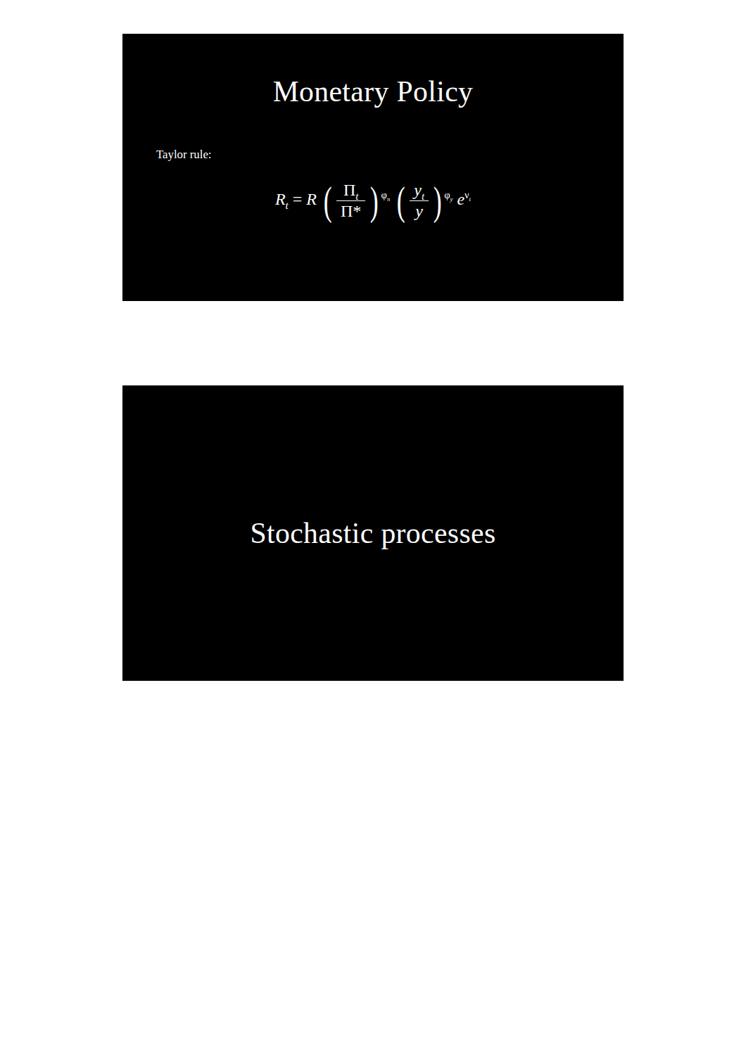Monetary Policy
Taylor rule:
Rt = R (Πt Π*)φπ (yt y)φy eνt
Stochastic processes